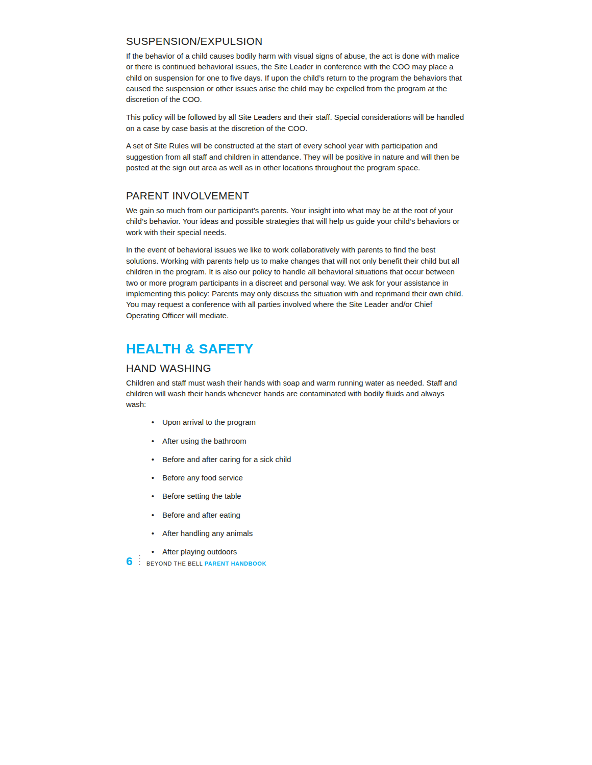Suspension/Expulsion
If the behavior of a child causes bodily harm with visual signs of abuse, the act is done with malice or there is continued behavioral issues, the Site Leader in conference with the COO may place a child on suspension for one to five days. If upon the child’s return to the program the behaviors that caused the suspension or other issues arise the child may be expelled from the program at the discretion of the COO.
This policy will be followed by all Site Leaders and their staff. Special considerations will be handled on a case by case basis at the discretion of the COO.
A set of Site Rules will be constructed at the start of every school year with participation and suggestion from all staff and children in attendance. They will be positive in nature and will then be posted at the sign out area as well as in other locations throughout the program space.
Parent Involvement
We gain so much from our participant’s parents. Your insight into what may be at the root of your child’s behavior. Your ideas and possible strategies that will help us guide your child’s behaviors or work with their special needs.
In the event of behavioral issues we like to work collaboratively with parents to find the best solutions. Working with parents help us to make changes that will not only benefit their child but all children in the program. It is also our policy to handle all behavioral situations that occur between two or more program participants in a discreet and personal way. We ask for your assistance in implementing this policy: Parents may only discuss the situation with and reprimand their own child. You may request a conference with all parties involved where the Site Leader and/or Chief Operating Officer will mediate.
Health & Safety
Hand Washing
Children and staff must wash their hands with soap and warm running water as needed. Staff and children will wash their hands whenever hands are contaminated with bodily fluids and always wash:
Upon arrival to the program
After using the bathroom
Before and after caring for a sick child
Before any food service
Before setting the table
Before and after eating
After handling any animals
After playing outdoors
6 ···· Beyond the Bell Parent Handbook